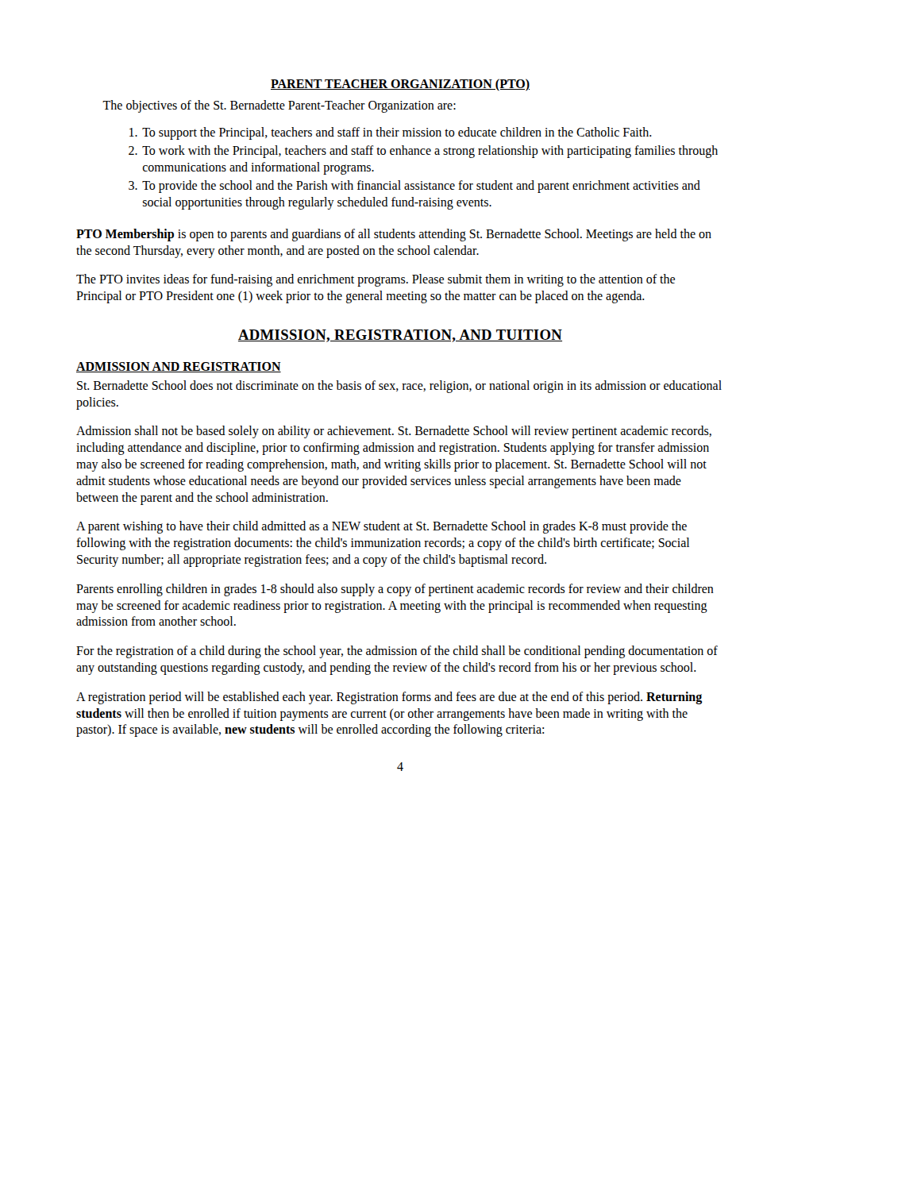PARENT TEACHER ORGANIZATION (PTO)
The objectives of the St. Bernadette Parent-Teacher Organization are:
To support the Principal, teachers and staff in their mission to educate children in the Catholic Faith.
To work with the Principal, teachers and staff to enhance a strong relationship with participating families through communications and informational programs.
To provide the school and the Parish with financial assistance for student and parent enrichment activities and social opportunities through regularly scheduled fund-raising events.
PTO Membership is open to parents and guardians of all students attending St. Bernadette School. Meetings are held the on the second Thursday, every other month, and are posted on the school calendar.
The PTO invites ideas for fund-raising and enrichment programs. Please submit them in writing to the attention of the Principal or PTO President one (1) week prior to the general meeting so the matter can be placed on the agenda.
ADMISSION, REGISTRATION, AND TUITION
ADMISSION AND REGISTRATION
St. Bernadette School does not discriminate on the basis of sex, race, religion, or national origin in its admission or educational policies.
Admission shall not be based solely on ability or achievement. St. Bernadette School will review pertinent academic records, including attendance and discipline, prior to confirming admission and registration. Students applying for transfer admission may also be screened for reading comprehension, math, and writing skills prior to placement. St. Bernadette School will not admit students whose educational needs are beyond our provided services unless special arrangements have been made between the parent and the school administration.
A parent wishing to have their child admitted as a NEW student at St. Bernadette School in grades K-8 must provide the following with the registration documents: the child's immunization records; a copy of the child's birth certificate; Social Security number; all appropriate registration fees; and a copy of the child's baptismal record.
Parents enrolling children in grades 1-8 should also supply a copy of pertinent academic records for review and their children may be screened for academic readiness prior to registration. A meeting with the principal is recommended when requesting admission from another school.
For the registration of a child during the school year, the admission of the child shall be conditional pending documentation of any outstanding questions regarding custody, and pending the review of the child's record from his or her previous school.
A registration period will be established each year. Registration forms and fees are due at the end of this period. Returning students will then be enrolled if tuition payments are current (or other arrangements have been made in writing with the pastor). If space is available, new students will be enrolled according the following criteria:
4